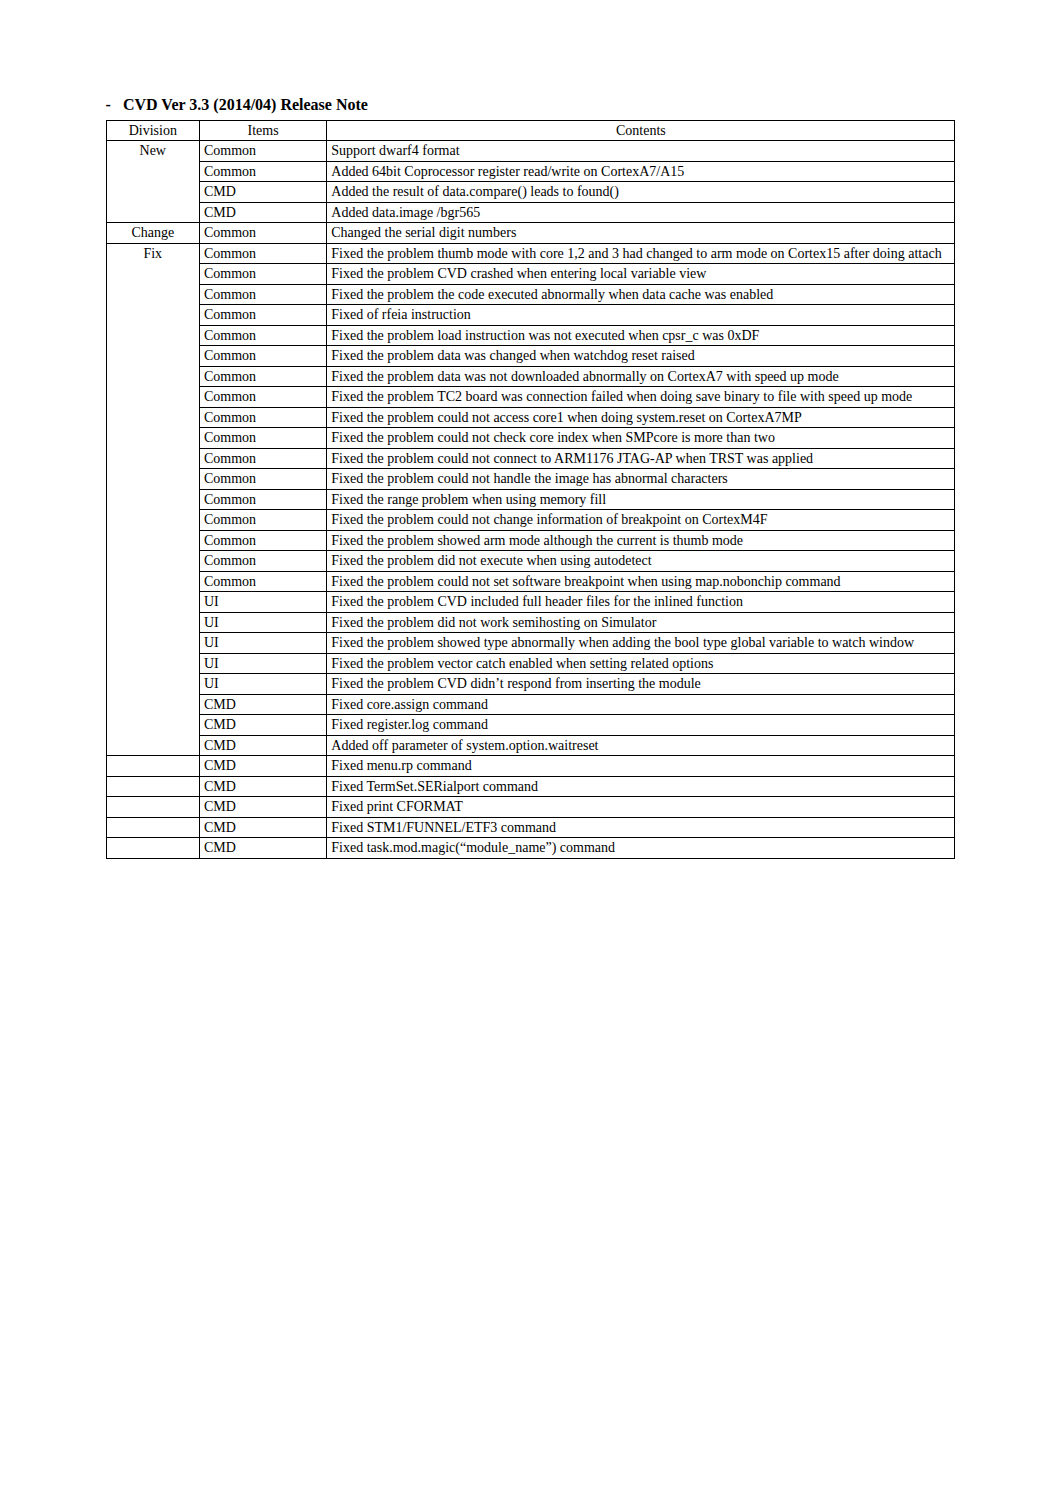- CVD Ver 3.3 (2014/04) Release Note
| Division | Items | Contents |
| --- | --- | --- |
| New | Common | Support dwarf4 format |
| Common | Added 64bit Coprocessor register read/write on CortexA7/A15 |
| CMD | Added the result of data.compare() leads to found() |
| CMD | Added data.image /bgr565 |
| Change | Common | Changed the serial digit numbers |
| Fix | Common | Fixed the problem thumb mode with core 1,2 and 3 had changed to arm mode on Cortex15 after doing attach |
| Common | Fixed the problem CVD crashed when entering local variable view |
| Common | Fixed the problem the code executed abnormally when data cache was enabled |
| Common | Fixed of rfeia instruction |
| Common | Fixed the problem load instruction was not executed when cpsr_c was 0xDF |
| Common | Fixed the problem data was changed when watchdog reset raised |
| Common | Fixed the problem data was not downloaded abnormally on CortexA7 with speed up mode |
| Common | Fixed the problem TC2 board was connection failed when doing save binary to file with speed up mode |
| Common | Fixed the problem could not access core1 when doing system.reset on CortexA7MP |
| Common | Fixed the problem could not check core index when SMPcore is more than two |
| Common | Fixed the problem could not connect to ARM1176 JTAG-AP when TRST was applied |
| Common | Fixed the problem could not handle the image has abnormal characters |
| Common | Fixed the range problem when using memory fill |
| Common | Fixed the problem could not change information of breakpoint on CortexM4F |
| Common | Fixed the problem showed arm mode although the current is thumb mode |
| Common | Fixed the problem did not execute when using autodetect |
| Common | Fixed the problem could not set software breakpoint when using map.nobonchip command |
| UI | Fixed the problem CVD included full header files for the inlined function |
| UI | Fixed the problem did not work semihosting on Simulator |
| UI | Fixed the problem showed type abnormally when adding the bool type global variable to watch window |
| UI | Fixed the problem vector catch enabled when setting related options |
| UI | Fixed the problem CVD didn’t respond from inserting the module |
| CMD | Fixed core.assign command |
| CMD | Fixed register.log command |
| CMD | Added off parameter of system.option.waitreset |
| | CMD | Fixed menu.rp command |
| | CMD | Fixed TermSet.SERialport command |
| | CMD | Fixed print CFORMAT |
| | CMD | Fixed STM1/FUNNEL/ETF3 command |
| | CMD | Fixed task.mod.magic(“module_name”) command |